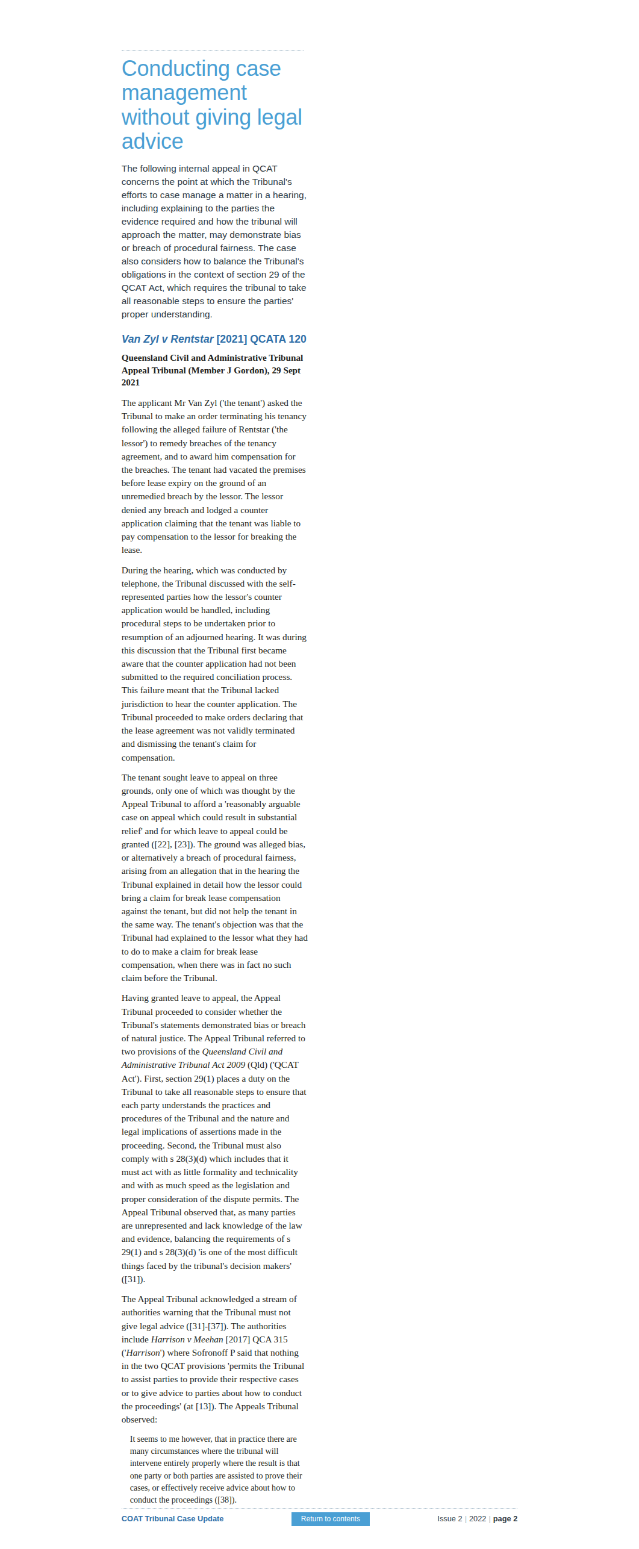Conducting case management without giving legal advice
The following internal appeal in QCAT concerns the point at which the Tribunal's efforts to case manage a matter in a hearing, including explaining to the parties the evidence required and how the tribunal will approach the matter, may demonstrate bias or breach of procedural fairness. The case also considers how to balance the Tribunal's obligations in the context of section 29 of the QCAT Act, which requires the tribunal to take all reasonable steps to ensure the parties' proper understanding.
Van Zyl v Rentstar [2021] QCATA 120
Queensland Civil and Administrative Tribunal Appeal Tribunal (Member J Gordon), 29 Sept 2021
The applicant Mr Van Zyl ('the tenant') asked the Tribunal to make an order terminating his tenancy following the alleged failure of Rentstar ('the lessor') to remedy breaches of the tenancy agreement, and to award him compensation for the breaches. The tenant had vacated the premises before lease expiry on the ground of an unremedied breach by the lessor. The lessor denied any breach and lodged a counter application claiming that the tenant was liable to pay compensation to the lessor for breaking the lease.
During the hearing, which was conducted by telephone, the Tribunal discussed with the self-represented parties how the lessor's counter application would be handled, including procedural steps to be undertaken prior to resumption of an adjourned hearing. It was during this discussion that the Tribunal first became aware that the counter application had not been submitted to the required conciliation process. This failure meant that the Tribunal lacked jurisdiction to hear the counter application. The Tribunal proceeded to make orders declaring that the lease agreement was not validly terminated and dismissing the tenant's claim for compensation.
The tenant sought leave to appeal on three grounds, only one of which was thought by the Appeal Tribunal to afford a 'reasonably arguable case on appeal which could result in substantial relief' and for which leave to appeal could be granted ([22], [23]). The ground was alleged bias, or alternatively a breach of procedural fairness, arising from an allegation that in the hearing the Tribunal explained in detail how the lessor could bring a claim for break lease compensation against the tenant, but did not help the tenant in the same way. The tenant's objection was that the Tribunal had explained to the lessor what they had to do to make a claim for break lease compensation, when there was in fact no such claim before the Tribunal.
Having granted leave to appeal, the Appeal Tribunal proceeded to consider whether the Tribunal's statements demonstrated bias or breach of natural justice. The Appeal Tribunal referred to two provisions of the Queensland Civil and Administrative Tribunal Act 2009 (Qld) ('QCAT Act'). First, section 29(1) places a duty on the Tribunal to take all reasonable steps to ensure that each party understands the practices and procedures of the Tribunal and the nature and legal implications of assertions made in the proceeding. Second, the Tribunal must also comply with s 28(3)(d) which includes that it must act with as little formality and technicality and with as much speed as the legislation and proper consideration of the dispute permits. The Appeal Tribunal observed that, as many parties are unrepresented and lack knowledge of the law and evidence, balancing the requirements of s 29(1) and s 28(3)(d) 'is one of the most difficult things faced by the tribunal's decision makers' ([31]).
The Appeal Tribunal acknowledged a stream of authorities warning that the Tribunal must not give legal advice ([31]-[37]). The authorities include Harrison v Meehan [2017] QCA 315 ('Harrison') where Sofronoff P said that nothing in the two QCAT provisions 'permits the Tribunal to assist parties to provide their respective cases or to give advice to parties about how to conduct the proceedings' (at [13]). The Appeals Tribunal observed:
It seems to me however, that in practice there are many circumstances where the tribunal will intervene entirely properly where the result is that one party or both parties are assisted to prove their cases, or effectively receive advice about how to conduct the proceedings ([38]).
COAT Tribunal Case Update
Return to contents
Issue 2|2022|page 2